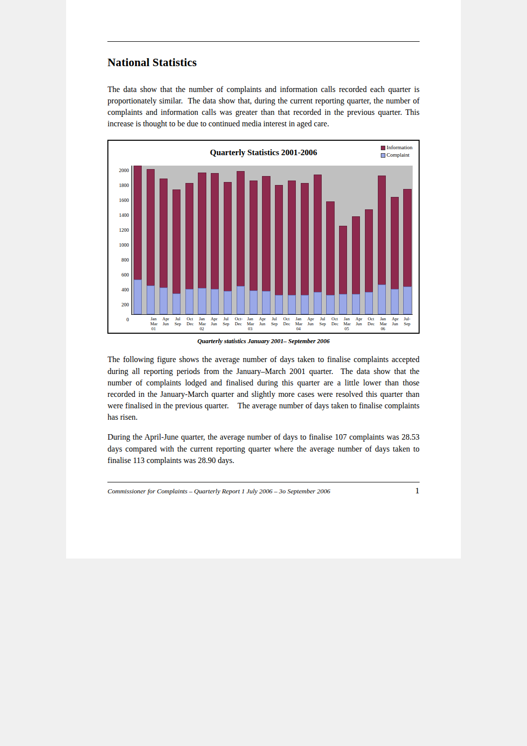National Statistics
The data show that the number of complaints and information calls recorded each quarter is proportionately similar. The data show that, during the current reporting quarter, the number of complaints and information calls was greater than that recorded in the previous quarter. This increase is thought to be due to continued media interest in aged care.
Quarterly Statistics 2001-2006
Information
Complaint
2000
1800
1600
1400
1200
1000
800
600
400
200
0
Jan
Mar
01
Apr
Jun
Jul
Sep
Oct
Dec
Jan
Mar
02
Apr
Jun
Jul
Sep
Oct-
Dec
Jan
Mar
03
Apr
Jun
Jul
Sep
Oct
Dec
Jan
Mar
04
Apr
Jun
Jul
Sep
Oct
Dec
Jan
Mar
05
Apr
Jun
Oct
Dec
Jan
Mar
06
Apr
Jun
Jul-
Sep
Quarterly statistics January 2001– September 2006
The following figure shows the average number of days taken to finalise complaints accepted during all reporting periods from the January–March 2001 quarter. The data show that the number of complaints lodged and finalised during this quarter are a little lower than those recorded in the January-March quarter and slightly more cases were resolved this quarter than were finalised in the previous quarter. The average number of days taken to finalise complaints has risen.
During the April-June quarter, the average number of days to finalise 107 complaints was 28.53 days compared with the current reporting quarter where the average number of days taken to finalise 113 complaints was 28.90 days.
Commissioner for Complaints – Quarterly Report 1 July 2006 – 3o September 2006 1